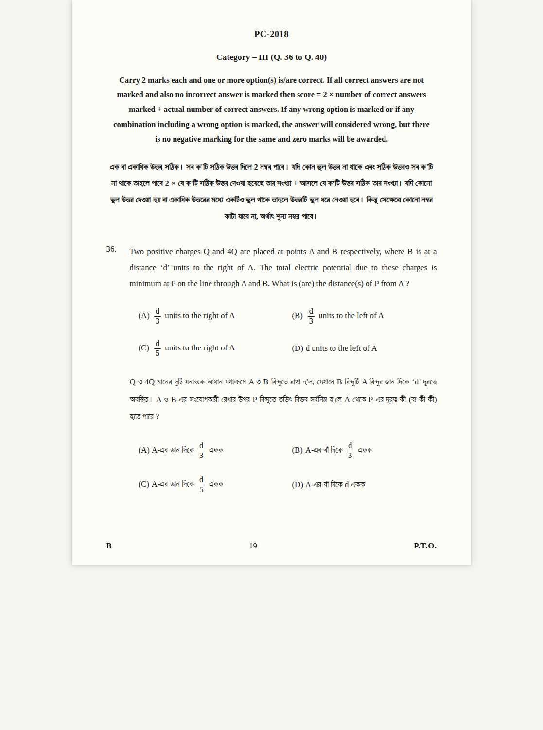PC-2018
Category – III (Q. 36 to Q. 40)
Carry 2 marks each and one or more option(s) is/are correct. If all correct answers are not marked and also no incorrect answer is marked then score = 2 × number of correct answers marked + actual number of correct answers. If any wrong option is marked or if any combination including a wrong option is marked, the answer will considered wrong, but there is no negative marking for the same and zero marks will be awarded.
এক বা একাধিক উত্তর সঠিক। সব ক'টি সঠিক উত্তর দিলে 2 নম্বর পাবে। যদি কোন ভুল উত্তর না থাকে এবং সঠিক উত্তরও সব ক'টি না থাকে তাহলে পাবে 2 × যে ক'টি সঠিক উত্তর দেওয়া হয়েছে তার সংখ্যা + আসলে যে ক'টি উত্তর সঠিক তার সংখ্যা। যদি কোনো ভুল উত্তর দেওয়া হয় বা একাধিক উত্তরের মধ্যে একটিও ভুল থাকে তাহলে উত্তরটি ভুল ধরে নেওয়া হবে। কিন্তু সেক্ষেত্রে কোনো নম্বর কাটা যাবে না, অর্থাৎ শুন্য নম্বর পাবে।
36.
Two positive charges Q and 4Q are placed at points A and B respectively, where B is at a distance ‘d’ units to the right of A. The total electric potential due to these charges is minimum at P on the line through A and B. What is (are) the distance(s) of P from A ?
| (A) d 3 units to the right of A | (B) d 3 units to the left of A |
| (C) d 5 units to the right of A | (D) d units to the left of A |
Q ও 4Q মানের দুটি ধনাত্মক আধান যথাক্রমে A ও B বিন্দুতে রাখা হ'ল, যেখানে B বিন্দুটি A বিন্দুর ডান দিকে ‘d’ দূরত্বে অবস্থিত। A ও B-এর সংযোগকারী রেখার উপর P বিন্দুতে তড়িৎ বিভব সর্বনিম্ন হ'লে A থেকে P-এর দূরত্ব কী (বা কী কী) হতে পারে ?
| (A) A-এর ডান দিকে d 3 একক | (B) A-এর বাঁ দিকে d 3 একক |
| (C) A-এর ডান দিকে d 5 একক | (D) A-এর বাঁ দিকে d একক |
B
19
P.T.O.